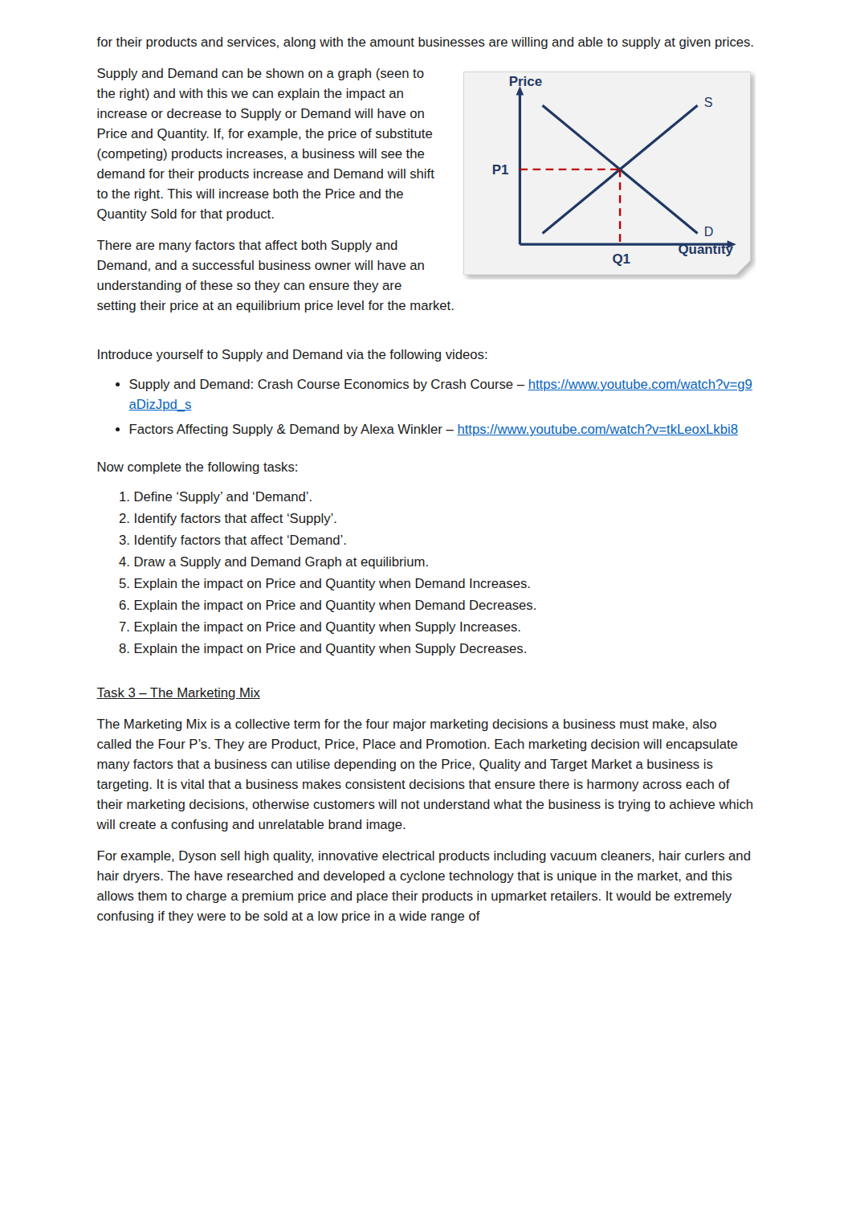for their products and services, along with the amount businesses are willing and able to supply at given prices.
Price Quantity S D P1 Q1
Supply and Demand can be shown on a graph (seen to the right) and with this we can explain the impact an increase or decrease to Supply or Demand will have on Price and Quantity. If, for example, the price of substitute (competing) products increases, a business will see the demand for their products increase and Demand will shift to the right. This will increase both the Price and the Quantity Sold for that product.
There are many factors that affect both Supply and Demand, and a successful business owner will have an understanding of these so they can ensure they are setting their price at an equilibrium price level for the market.
Introduce yourself to Supply and Demand via the following videos:
Supply and Demand: Crash Course Economics by Crash Course – https://www.youtube.com/watch?v=g9aDizJpd_s
Factors Affecting Supply & Demand by Alexa Winkler – https://www.youtube.com/watch?v=tkLeoxLkbi8
Now complete the following tasks:
Define ‘Supply’ and ‘Demand’.
Identify factors that affect ‘Supply’.
Identify factors that affect ‘Demand’.
Draw a Supply and Demand Graph at equilibrium.
Explain the impact on Price and Quantity when Demand Increases.
Explain the impact on Price and Quantity when Demand Decreases.
Explain the impact on Price and Quantity when Supply Increases.
Explain the impact on Price and Quantity when Supply Decreases.
Task 3 – The Marketing Mix
The Marketing Mix is a collective term for the four major marketing decisions a business must make, also called the Four P’s. They are Product, Price, Place and Promotion. Each marketing decision will encapsulate many factors that a business can utilise depending on the Price, Quality and Target Market a business is targeting. It is vital that a business makes consistent decisions that ensure there is harmony across each of their marketing decisions, otherwise customers will not understand what the business is trying to achieve which will create a confusing and unrelatable brand image.
For example, Dyson sell high quality, innovative electrical products including vacuum cleaners, hair curlers and hair dryers. The have researched and developed a cyclone technology that is unique in the market, and this allows them to charge a premium price and place their products in upmarket retailers. It would be extremely confusing if they were to be sold at a low price in a wide range of